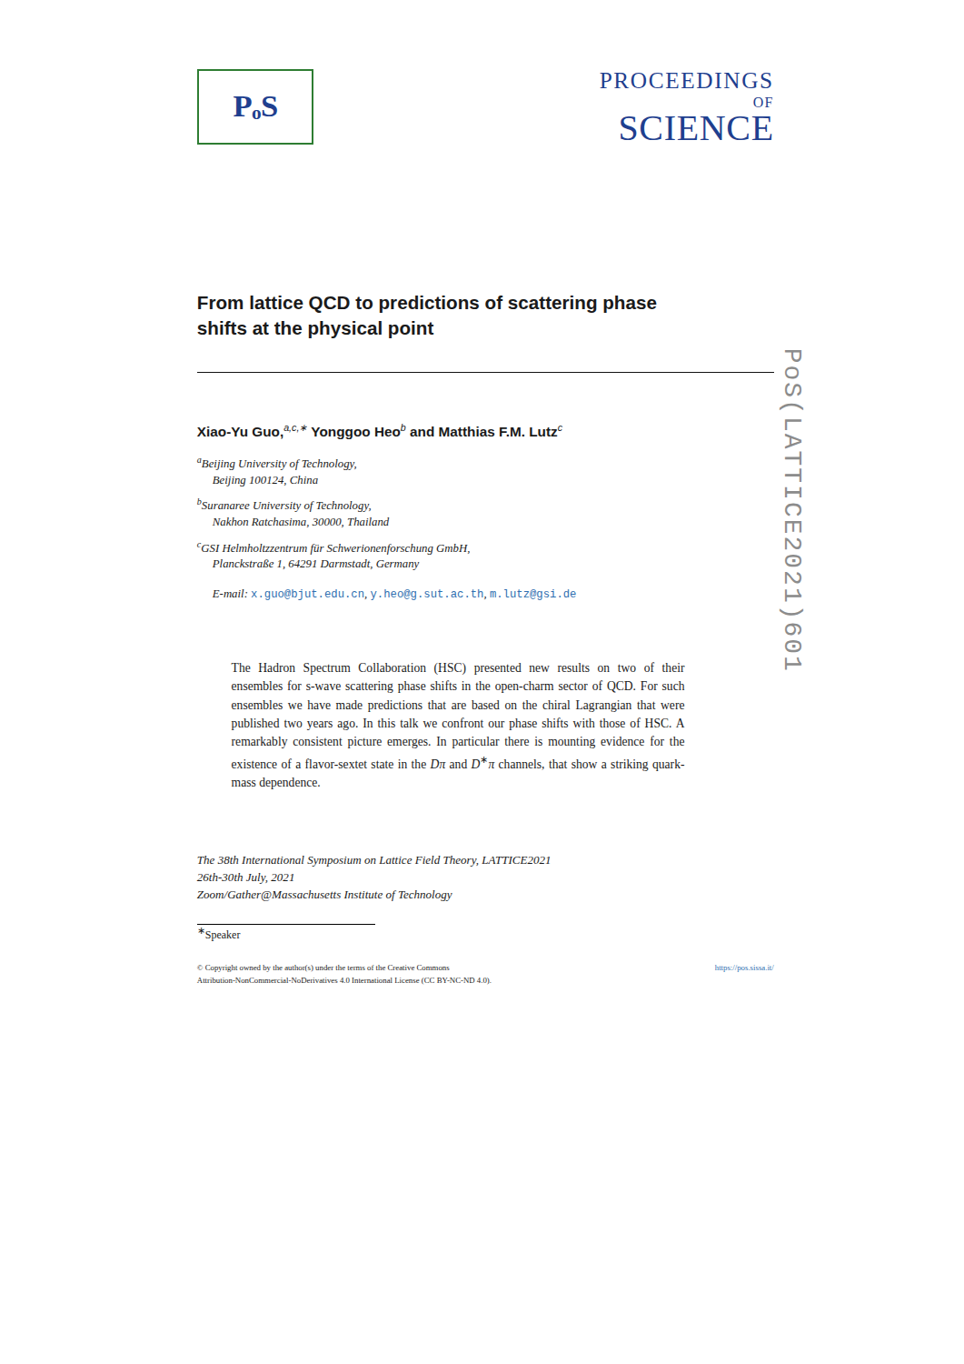PoS(LATTICE2021)601
Po S
PROCEEDINGS
OF
SCIENCE
From lattice QCD to predictions of scattering phase shifts at the physical point
Xiao-Yu Guo,a,c,∗ Yonggoo Heob and Matthias F.M. Lutzc
aBeijing University of Technology,
Beijing 100124, China
bSuranaree University of Technology,
Nakhon Ratchasima, 30000, Thailand
cGSI Helmholtzzentrum für Schwerionenforschung GmbH,
Planckstraße 1, 64291 Darmstadt, Germany
E-mail: x.guo@bjut.edu.cn, y.heo@g.sut.ac.th, m.lutz@gsi.de
The Hadron Spectrum Collaboration (HSC) presented new results on two of their ensembles for s-wave scattering phase shifts in the open-charm sector of QCD. For such ensembles we have made predictions that are based on the chiral Lagrangian that were published two years ago. In this talk we confront our phase shifts with those of HSC. A remarkably consistent picture emerges. In particular there is mounting evidence for the existence of a flavor-sextet state in the Dπ and D∗π channels, that show a striking quark-mass dependence.
The 38th International Symposium on Lattice Field Theory, LATTICE2021
26th-30th July, 2021
Zoom/Gather@Massachusetts Institute of Technology
∗Speaker
https://pos.sissa.it/ © Copyright owned by the author(s) under the terms of the Creative Commons
Attribution-NonCommercial-NoDerivatives 4.0 International License (CC BY-NC-ND 4.0).